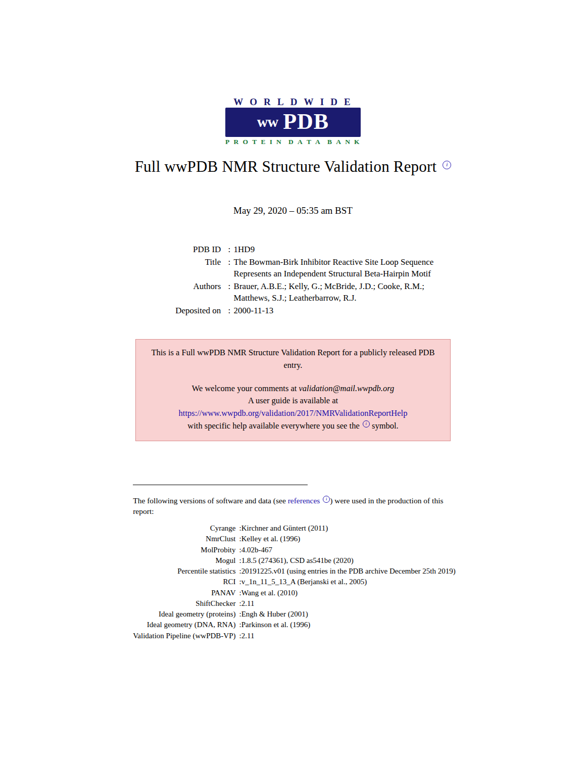W O R L D W I D E
ww PDB
P R O T E I N D A T A B A N K
Full wwPDB NMR Structure Validation Report i
May 29, 2020 – 05:35 am BST
| PDB ID | : | 1HD9 |
| Title | : | The Bowman-Birk Inhibitor Reactive Site Loop Sequence Represents an Independent Structural Beta-Hairpin Motif |
| Authors | : | Brauer, A.B.E.; Kelly, G.; McBride, J.D.; Cooke, R.M.; Matthews, S.J.; Leatherbarrow, R.J. |
| Deposited on | : | 2000-11-13 |
This is a Full wwPDB NMR Structure Validation Report for a publicly released PDB entry.
We welcome your comments at validation@mail.wwpdb.org
A user guide is available at
https://www.wwpdb.org/validation/2017/NMRValidationReportHelp
with specific help available everywhere you see the i symbol.
The following versions of software and data (see references i) were used in the production of this report:
| Cyrange | : | Kirchner and Güntert (2011) |
| NmrClust | : | Kelley et al. (1996) |
| MolProbity | : | 4.02b-467 |
| Mogul | : | 1.8.5 (274361), CSD as541be (2020) |
| Percentile statistics | : | 20191225.v01 (using entries in the PDB archive December 25th 2019) |
| RCI | : | v_1n_11_5_13_A (Berjanski et al., 2005) |
| PANAV | : | Wang et al. (2010) |
| ShiftChecker | : | 2.11 |
| Ideal geometry (proteins) | : | Engh & Huber (2001) |
| Ideal geometry (DNA, RNA) | : | Parkinson et al. (1996) |
| Validation Pipeline (wwPDB-VP) | : | 2.11 |